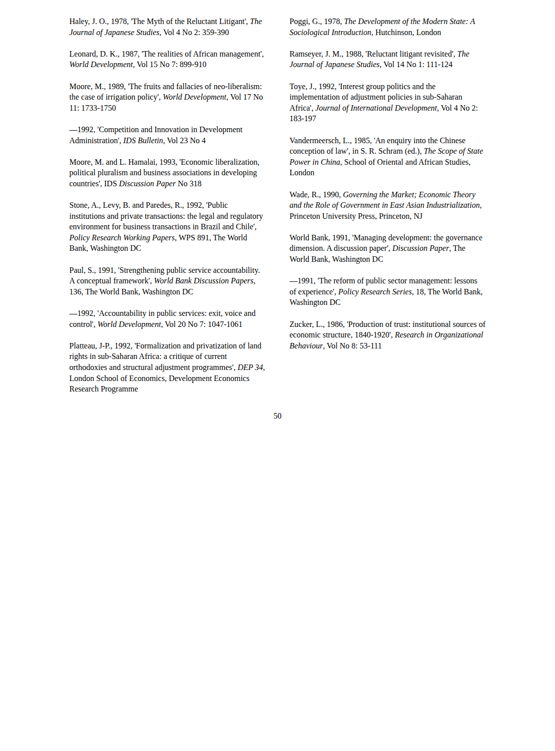Haley, J. O., 1978, 'The Myth of the Reluctant Litigant', The Journal of Japanese Studies, Vol 4 No 2: 359-390
Leonard, D. K., 1987, 'The realities of African management', World Development, Vol 15 No 7: 899-910
Moore, M., 1989, 'The fruits and fallacies of neo-liberalism: the case of irrigation policy', World Development, Vol 17 No 11: 1733-1750
—1992, 'Competition and Innovation in Development Administration', IDS Bulletin, Vol 23 No 4
Moore, M. and L. Hamalai, 1993, 'Economic liberalization, political pluralism and business associations in developing countries', IDS Discussion Paper No 318
Stone, A., Levy, B. and Paredes, R., 1992, 'Public institutions and private transactions: the legal and regulatory environment for business transactions in Brazil and Chile', Policy Research Working Papers, WPS 891, The World Bank, Washington DC
Paul, S., 1991, 'Strengthening public service accountability. A conceptual framework', World Bank Discussion Papers, 136, The World Bank, Washington DC
—1992, 'Accountability in public services: exit, voice and control', World Development, Vol 20 No 7: 1047-1061
Platteau, J-P., 1992, 'Formalization and privatization of land rights in sub-Saharan Africa: a critique of current orthodoxies and structural adjustment programmes', DEP 34, London School of Economics, Development Economics Research Programme
Poggi, G., 1978, The Development of the Modern State: A Sociological Introduction, Hutchinson, London
Ramseyer, J. M., 1988, 'Reluctant litigant revisited', The Journal of Japanese Studies, Vol 14 No 1: 111-124
Toye, J., 1992, 'Interest group politics and the implementation of adjustment policies in sub-Saharan Africa', Journal of International Development, Vol 4 No 2: 183-197
Vandermeersch, L., 1985, 'An enquiry into the Chinese conception of law', in S. R. Schram (ed.), The Scope of State Power in China, School of Oriental and African Studies, London
Wade, R., 1990, Governing the Market; Economic Theory and the Role of Government in East Asian Industrialization, Princeton University Press, Princeton, NJ
World Bank, 1991, 'Managing development: the governance dimension. A discussion paper', Discussion Paper, The World Bank, Washington DC
—1991, 'The reform of public sector management: lessons of experience', Policy Research Series, 18, The World Bank, Washington DC
Zucker, L., 1986, 'Production of trust: institutional sources of economic structure, 1840-1920', Research in Organizational Behaviour, Vol No 8: 53-111
50